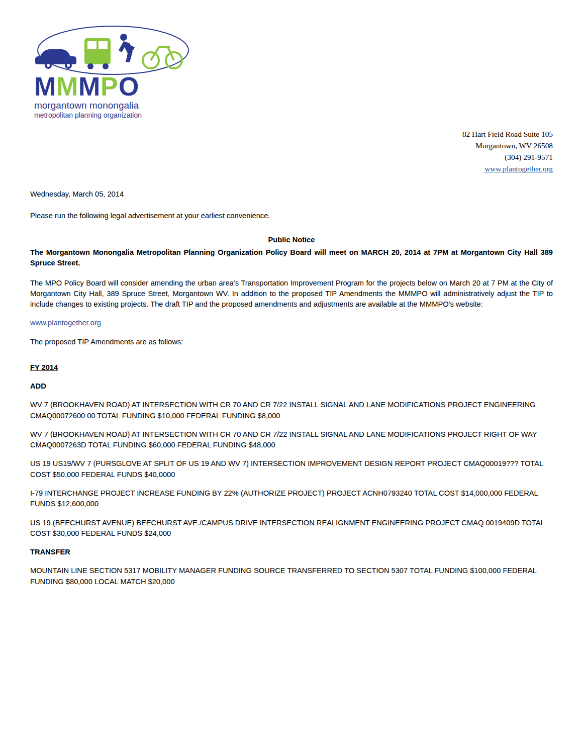M M M P O morgantown monongalia metropolitan planning organization
82 Hart Field Road Suite 105
Morgantown, WV 26508
(304) 291-9571
www.plantogether.org
Wednesday, March 05, 2014
Please run the following legal advertisement at your earliest convenience.
Public Notice
The Morgantown Monongalia Metropolitan Planning Organization Policy Board will meet on MARCH 20, 2014 at 7PM at Morgantown City Hall 389 Spruce Street.
The MPO Policy Board will consider amending the urban area’s Transportation Improvement Program for the projects below on March 20 at 7 PM at the City of Morgantown City Hall, 389 Spruce Street, Morgantown WV. In addition to the proposed TIP Amendments the MMMPO will administratively adjust the TIP to include changes to existing projects. The draft TIP and the proposed amendments and adjustments are available at the MMMPO’s website:
www.plantogether.org
The proposed TIP Amendments are as follows:
FY 2014
ADD
WV 7 (BROOKHAVEN ROAD) AT INTERSECTION WITH CR 70 AND CR 7/22 INSTALL SIGNAL AND LANE MODIFICATIONS PROJECT ENGINEERING CMAQ00072600 00 TOTAL FUNDING $10,000 FEDERAL FUNDING $8,000
WV 7 (BROOKHAVEN ROAD) AT INTERSECTION WITH CR 70 AND CR 7/22 INSTALL SIGNAL AND LANE MODIFICATIONS PROJECT RIGHT OF WAY CMAQ0007263D TOTAL FUNDING $60,000 FEDERAL FUNDING $48,000
US 19 US19/WV 7 (PURSGLOVE AT SPLIT OF US 19 AND WV 7) INTERSECTION IMPROVEMENT DESIGN REPORT PROJECT CMAQ00019??? TOTAL COST $50,000 FEDERAL FUNDS $40,0000
I-79 INTERCHANGE PROJECT INCREASE FUNDING BY 22% (AUTHORIZE PROJECT) PROJECT ACNH0793240 TOTAL COST $14,000,000 FEDERAL FUNDS $12,600,000
US 19 (BEECHURST AVENUE) BEECHURST AVE./CAMPUS DRIVE INTERSECTION REALIGNMENT ENGINEERING PROJECT CMAQ 0019409D TOTAL COST $30,000 FEDERAL FUNDS $24,000
TRANSFER
MOUNTAIN LINE SECTION 5317 MOBILITY MANAGER FUNDING SOURCE TRANSFERRED TO SECTION 5307 TOTAL FUNDING $100,000 FEDERAL FUNDING $80,000 LOCAL MATCH $20,000